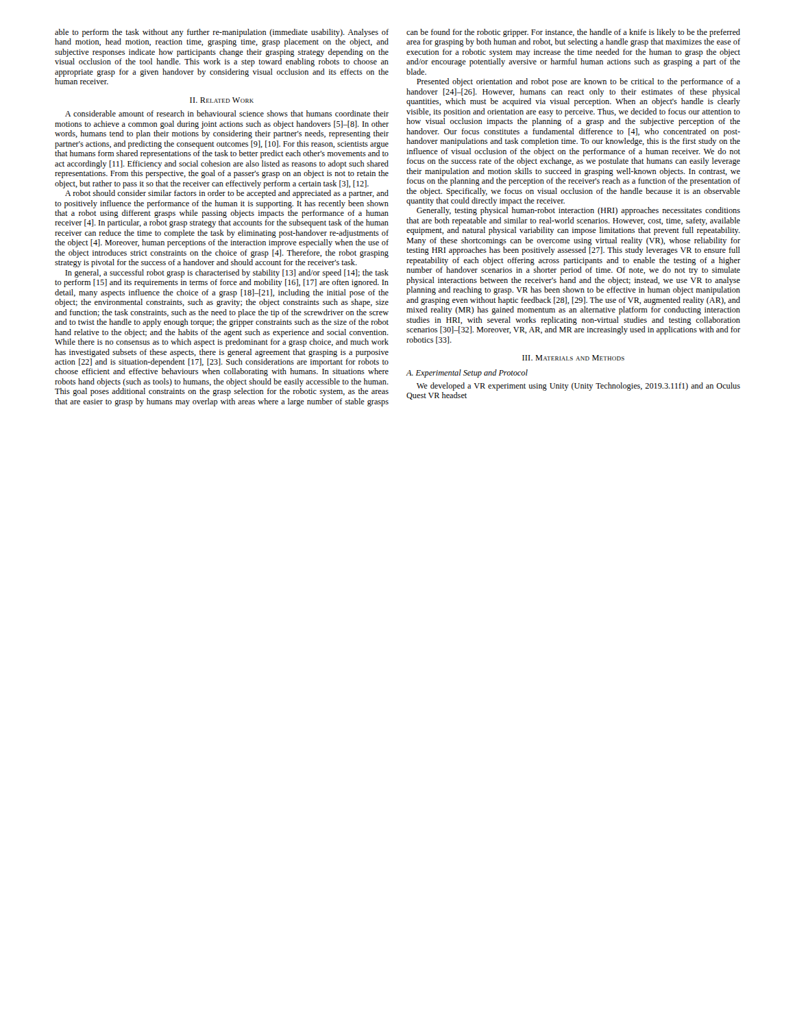able to perform the task without any further re-manipulation (immediate usability). Analyses of hand motion, head motion, reaction time, grasping time, grasp placement on the object, and subjective responses indicate how participants change their grasping strategy depending on the visual occlusion of the tool handle. This work is a step toward enabling robots to choose an appropriate grasp for a given handover by considering visual occlusion and its effects on the human receiver.
II. Related Work
A considerable amount of research in behavioural science shows that humans coordinate their motions to achieve a common goal during joint actions such as object handovers [5]–[8]. In other words, humans tend to plan their motions by considering their partner's needs, representing their partner's actions, and predicting the consequent outcomes [9], [10]. For this reason, scientists argue that humans form shared representations of the task to better predict each other's movements and to act accordingly [11]. Efficiency and social cohesion are also listed as reasons to adopt such shared representations. From this perspective, the goal of a passer's grasp on an object is not to retain the object, but rather to pass it so that the receiver can effectively perform a certain task [3], [12].
A robot should consider similar factors in order to be accepted and appreciated as a partner, and to positively influence the performance of the human it is supporting. It has recently been shown that a robot using different grasps while passing objects impacts the performance of a human receiver [4]. In particular, a robot grasp strategy that accounts for the subsequent task of the human receiver can reduce the time to complete the task by eliminating post-handover re-adjustments of the object [4]. Moreover, human perceptions of the interaction improve especially when the use of the object introduces strict constraints on the choice of grasp [4]. Therefore, the robot grasping strategy is pivotal for the success of a handover and should account for the receiver's task.
In general, a successful robot grasp is characterised by stability [13] and/or speed [14]; the task to perform [15] and its requirements in terms of force and mobility [16], [17] are often ignored. In detail, many aspects influence the choice of a grasp [18]–[21], including the initial pose of the object; the environmental constraints, such as gravity; the object constraints such as shape, size and function; the task constraints, such as the need to place the tip of the screwdriver on the screw and to twist the handle to apply enough torque; the gripper constraints such as the size of the robot hand relative to the object; and the habits of the agent such as experience and social convention. While there is no consensus as to which aspect is predominant for a grasp choice, and much work has investigated subsets of these aspects, there is general agreement that grasping is a purposive action [22] and is situation-dependent [17], [23]. Such considerations are important for robots to choose efficient and effective behaviours when collaborating with humans. In situations where robots hand objects (such as tools) to humans, the object should be easily accessible to the human. This goal poses additional constraints on the grasp selection for the robotic system, as the areas that are easier to grasp by humans may overlap with areas where a large number of stable grasps can be found for the robotic gripper. For instance, the handle of a knife is likely to be the preferred area for grasping by both human and robot, but selecting a handle grasp that maximizes the ease of execution for a robotic system may increase the time needed for the human to grasp the object and/or encourage potentially aversive or harmful human actions such as grasping a part of the blade.
Presented object orientation and robot pose are known to be critical to the performance of a handover [24]–[26]. However, humans can react only to their estimates of these physical quantities, which must be acquired via visual perception. When an object's handle is clearly visible, its position and orientation are easy to perceive. Thus, we decided to focus our attention to how visual occlusion impacts the planning of a grasp and the subjective perception of the handover. Our focus constitutes a fundamental difference to [4], who concentrated on post-handover manipulations and task completion time. To our knowledge, this is the first study on the influence of visual occlusion of the object on the performance of a human receiver. We do not focus on the success rate of the object exchange, as we postulate that humans can easily leverage their manipulation and motion skills to succeed in grasping well-known objects. In contrast, we focus on the planning and the perception of the receiver's reach as a function of the presentation of the object. Specifically, we focus on visual occlusion of the handle because it is an observable quantity that could directly impact the receiver.
Generally, testing physical human-robot interaction (HRI) approaches necessitates conditions that are both repeatable and similar to real-world scenarios. However, cost, time, safety, available equipment, and natural physical variability can impose limitations that prevent full repeatability. Many of these shortcomings can be overcome using virtual reality (VR), whose reliability for testing HRI approaches has been positively assessed [27]. This study leverages VR to ensure full repeatability of each object offering across participants and to enable the testing of a higher number of handover scenarios in a shorter period of time. Of note, we do not try to simulate physical interactions between the receiver's hand and the object; instead, we use VR to analyse planning and reaching to grasp. VR has been shown to be effective in human object manipulation and grasping even without haptic feedback [28], [29]. The use of VR, augmented reality (AR), and mixed reality (MR) has gained momentum as an alternative platform for conducting interaction studies in HRI, with several works replicating non-virtual studies and testing collaboration scenarios [30]–[32]. Moreover, VR, AR, and MR are increasingly used in applications with and for robotics [33].
III. Materials and Methods
A. Experimental Setup and Protocol
We developed a VR experiment using Unity (Unity Technologies, 2019.3.11f1) and an Oculus Quest VR headset